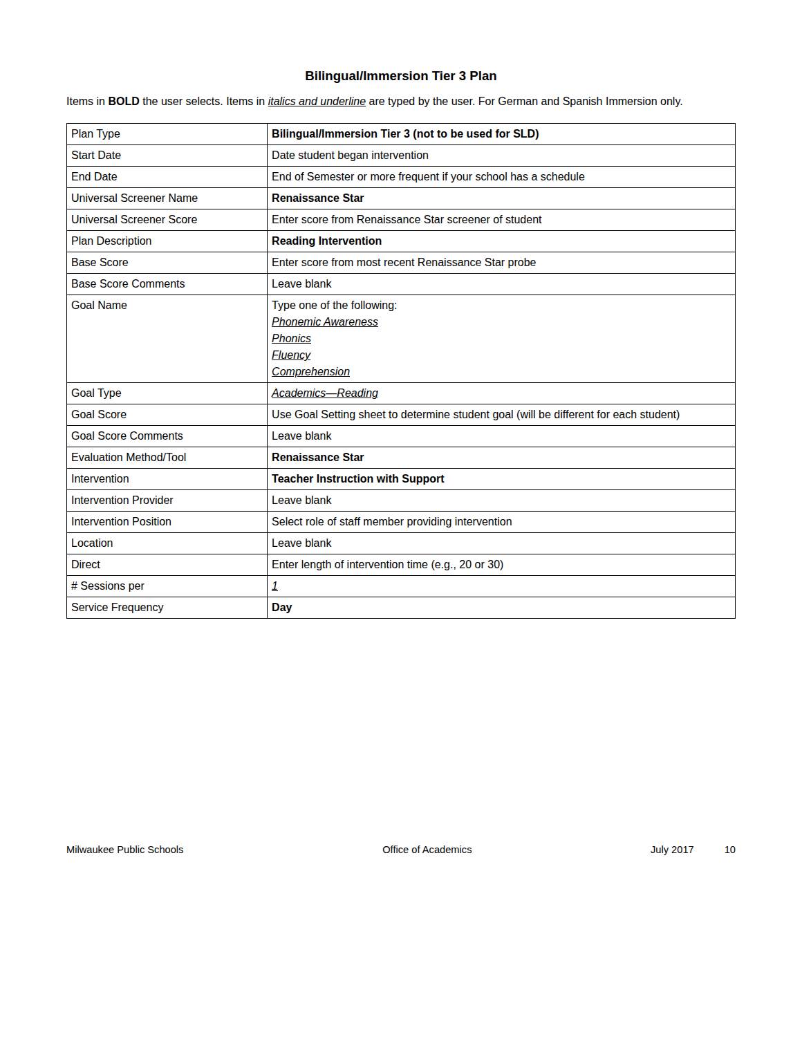Bilingual/Immersion Tier 3 Plan
Items in BOLD the user selects. Items in italics and underline are typed by the user. For German and Spanish Immersion only.
| Plan Type | Bilingual/Immersion Tier 3 (not to be used for SLD) |
| Start Date | Date student began intervention |
| End Date | End of Semester or more frequent if your school has a schedule |
| Universal Screener Name | Renaissance Star |
| Universal Screener Score | Enter score from Renaissance Star screener of student |
| Plan Description | Reading Intervention |
| Base Score | Enter score from most recent Renaissance Star probe |
| Base Score Comments | Leave blank |
| Goal Name | Type one of the following: Phonemic Awareness Phonics Fluency Comprehension |
| Goal Type | Academics—Reading |
| Goal Score | Use Goal Setting sheet to determine student goal (will be different for each student) |
| Goal Score Comments | Leave blank |
| Evaluation Method/Tool | Renaissance Star |
| Intervention | Teacher Instruction with Support |
| Intervention Provider | Leave blank |
| Intervention Position | Select role of staff member providing intervention |
| Location | Leave blank |
| Direct | Enter length of intervention time (e.g., 20 or 30) |
| # Sessions per | 1 |
| Service Frequency | Day |
Milwaukee Public Schools Office of Academics July 2017 10